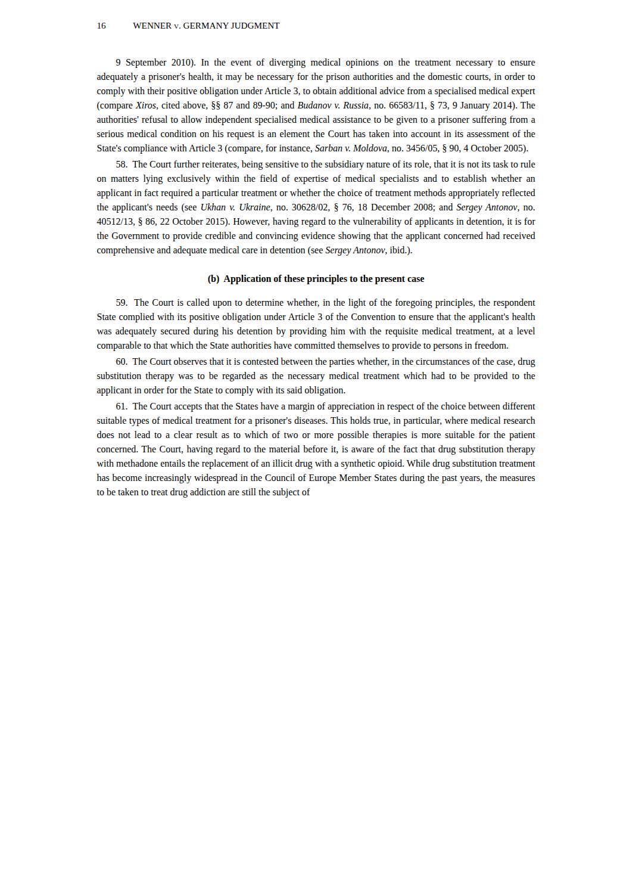16 WENNER v. GERMANY JUDGMENT
9 September 2010). In the event of diverging medical opinions on the treatment necessary to ensure adequately a prisoner's health, it may be necessary for the prison authorities and the domestic courts, in order to comply with their positive obligation under Article 3, to obtain additional advice from a specialised medical expert (compare Xiros, cited above, §§ 87 and 89-90; and Budanov v. Russia, no. 66583/11, § 73, 9 January 2014). The authorities' refusal to allow independent specialised medical assistance to be given to a prisoner suffering from a serious medical condition on his request is an element the Court has taken into account in its assessment of the State's compliance with Article 3 (compare, for instance, Sarban v. Moldova, no. 3456/05, § 90, 4 October 2005).
58. The Court further reiterates, being sensitive to the subsidiary nature of its role, that it is not its task to rule on matters lying exclusively within the field of expertise of medical specialists and to establish whether an applicant in fact required a particular treatment or whether the choice of treatment methods appropriately reflected the applicant's needs (see Ukhan v. Ukraine, no. 30628/02, § 76, 18 December 2008; and Sergey Antonov, no. 40512/13, § 86, 22 October 2015). However, having regard to the vulnerability of applicants in detention, it is for the Government to provide credible and convincing evidence showing that the applicant concerned had received comprehensive and adequate medical care in detention (see Sergey Antonov, ibid.).
(b) Application of these principles to the present case
59. The Court is called upon to determine whether, in the light of the foregoing principles, the respondent State complied with its positive obligation under Article 3 of the Convention to ensure that the applicant's health was adequately secured during his detention by providing him with the requisite medical treatment, at a level comparable to that which the State authorities have committed themselves to provide to persons in freedom.
60. The Court observes that it is contested between the parties whether, in the circumstances of the case, drug substitution therapy was to be regarded as the necessary medical treatment which had to be provided to the applicant in order for the State to comply with its said obligation.
61. The Court accepts that the States have a margin of appreciation in respect of the choice between different suitable types of medical treatment for a prisoner's diseases. This holds true, in particular, where medical research does not lead to a clear result as to which of two or more possible therapies is more suitable for the patient concerned. The Court, having regard to the material before it, is aware of the fact that drug substitution therapy with methadone entails the replacement of an illicit drug with a synthetic opioid. While drug substitution treatment has become increasingly widespread in the Council of Europe Member States during the past years, the measures to be taken to treat drug addiction are still the subject of